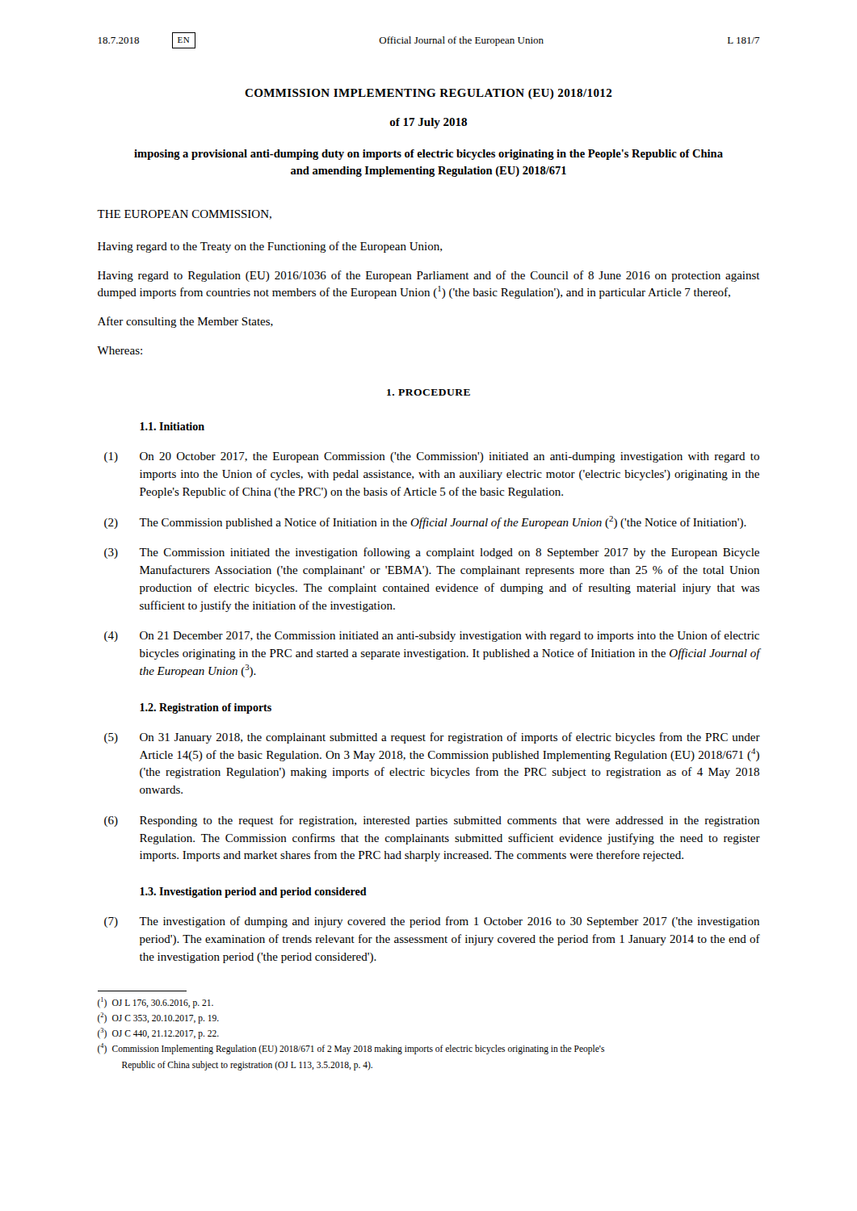18.7.2018 EN Official Journal of the European Union L 181/7
COMMISSION IMPLEMENTING REGULATION (EU) 2018/1012
of 17 July 2018
imposing a provisional anti-dumping duty on imports of electric bicycles originating in the People's Republic of China and amending Implementing Regulation (EU) 2018/671
THE EUROPEAN COMMISSION,
Having regard to the Treaty on the Functioning of the European Union,
Having regard to Regulation (EU) 2016/1036 of the European Parliament and of the Council of 8 June 2016 on protection against dumped imports from countries not members of the European Union (1) ('the basic Regulation'), and in particular Article 7 thereof,
After consulting the Member States,
Whereas:
1. PROCEDURE
1.1. Initiation
(1)
On 20 October 2017, the European Commission ('the Commission') initiated an anti-dumping investigation with regard to imports into the Union of cycles, with pedal assistance, with an auxiliary electric motor ('electric bicycles') originating in the People's Republic of China ('the PRC') on the basis of Article 5 of the basic Regulation.
(2)
The Commission published a Notice of Initiation in the Official Journal of the European Union (2) ('the Notice of Initiation').
(3)
The Commission initiated the investigation following a complaint lodged on 8 September 2017 by the European Bicycle Manufacturers Association ('the complainant' or 'EBMA'). The complainant represents more than 25 % of the total Union production of electric bicycles. The complaint contained evidence of dumping and of resulting material injury that was sufficient to justify the initiation of the investigation.
(4)
On 21 December 2017, the Commission initiated an anti-subsidy investigation with regard to imports into the Union of electric bicycles originating in the PRC and started a separate investigation. It published a Notice of Initiation in the Official Journal of the European Union (3).
1.2. Registration of imports
(5)
On 31 January 2018, the complainant submitted a request for registration of imports of electric bicycles from the PRC under Article 14(5) of the basic Regulation. On 3 May 2018, the Commission published Implementing Regulation (EU) 2018/671 (4) ('the registration Regulation') making imports of electric bicycles from the PRC subject to registration as of 4 May 2018 onwards.
(6)
Responding to the request for registration, interested parties submitted comments that were addressed in the registration Regulation. The Commission confirms that the complainants submitted sufficient evidence justifying the need to register imports. Imports and market shares from the PRC had sharply increased. The comments were therefore rejected.
1.3. Investigation period and period considered
(7)
The investigation of dumping and injury covered the period from 1 October 2016 to 30 September 2017 ('the investigation period'). The examination of trends relevant for the assessment of injury covered the period from 1 January 2014 to the end of the investigation period ('the period considered').
(1) OJ L 176, 30.6.2016, p. 21.
(2) OJ C 353, 20.10.2017, p. 19.
(3) OJ C 440, 21.12.2017, p. 22.
(4) Commission Implementing Regulation (EU) 2018/671 of 2 May 2018 making imports of electric bicycles originating in the People's
Republic of China subject to registration (OJ L 113, 3.5.2018, p. 4).